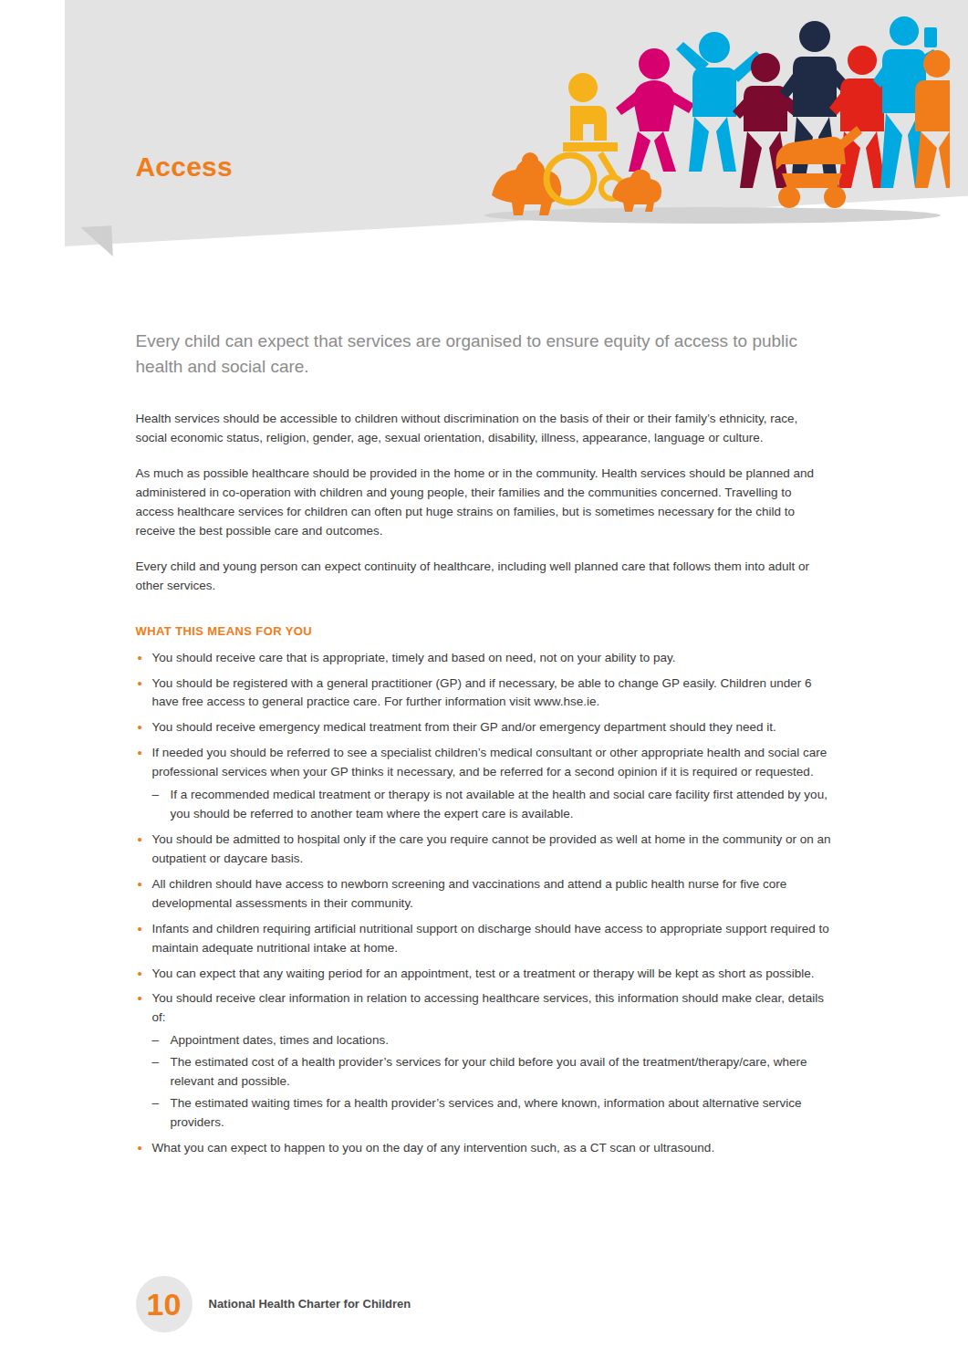Access
Every child can expect that services are organised to ensure equity of access to public health and social care.
Health services should be accessible to children without discrimination on the basis of their or their family’s ethnicity, race, social economic status, religion, gender, age, sexual orientation, disability, illness, appearance, language or culture.
As much as possible healthcare should be provided in the home or in the community. Health services should be planned and administered in co-operation with children and young people, their families and the communities concerned. Travelling to access healthcare services for children can often put huge strains on families, but is sometimes necessary for the child to receive the best possible care and outcomes.
Every child and young person can expect continuity of healthcare, including well planned care that follows them into adult or other services.
What this means for you
You should receive care that is appropriate, timely and based on need, not on your ability to pay.
You should be registered with a general practitioner (GP) and if necessary, be able to change GP easily. Children under 6 have free access to general practice care. For further information visit www.hse.ie.
You should receive emergency medical treatment from their GP and/or emergency department should they need it.
If needed you should be referred to see a specialist children’s medical consultant or other appropriate health and social care professional services when your GP thinks it necessary, and be referred for a second opinion if it is required or requested.
If a recommended medical treatment or therapy is not available at the health and social care facility first attended by you, you should be referred to another team where the expert care is available.
You should be admitted to hospital only if the care you require cannot be provided as well at home in the community or on an outpatient or daycare basis.
All children should have access to newborn screening and vaccinations and attend a public health nurse for five core developmental assessments in their community.
Infants and children requiring artificial nutritional support on discharge should have access to appropriate support required to maintain adequate nutritional intake at home.
You can expect that any waiting period for an appointment, test or a treatment or therapy will be kept as short as possible.
You should receive clear information in relation to accessing healthcare services, this information should make clear, details of:
Appointment dates, times and locations.
The estimated cost of a health provider’s services for your child before you avail of the treatment/therapy/care, where relevant and possible.
The estimated waiting times for a health provider’s services and, where known, information about alternative service providers.
What you can expect to happen to you on the day of any intervention such, as a CT scan or ultrasound.
10
National Health Charter for Children